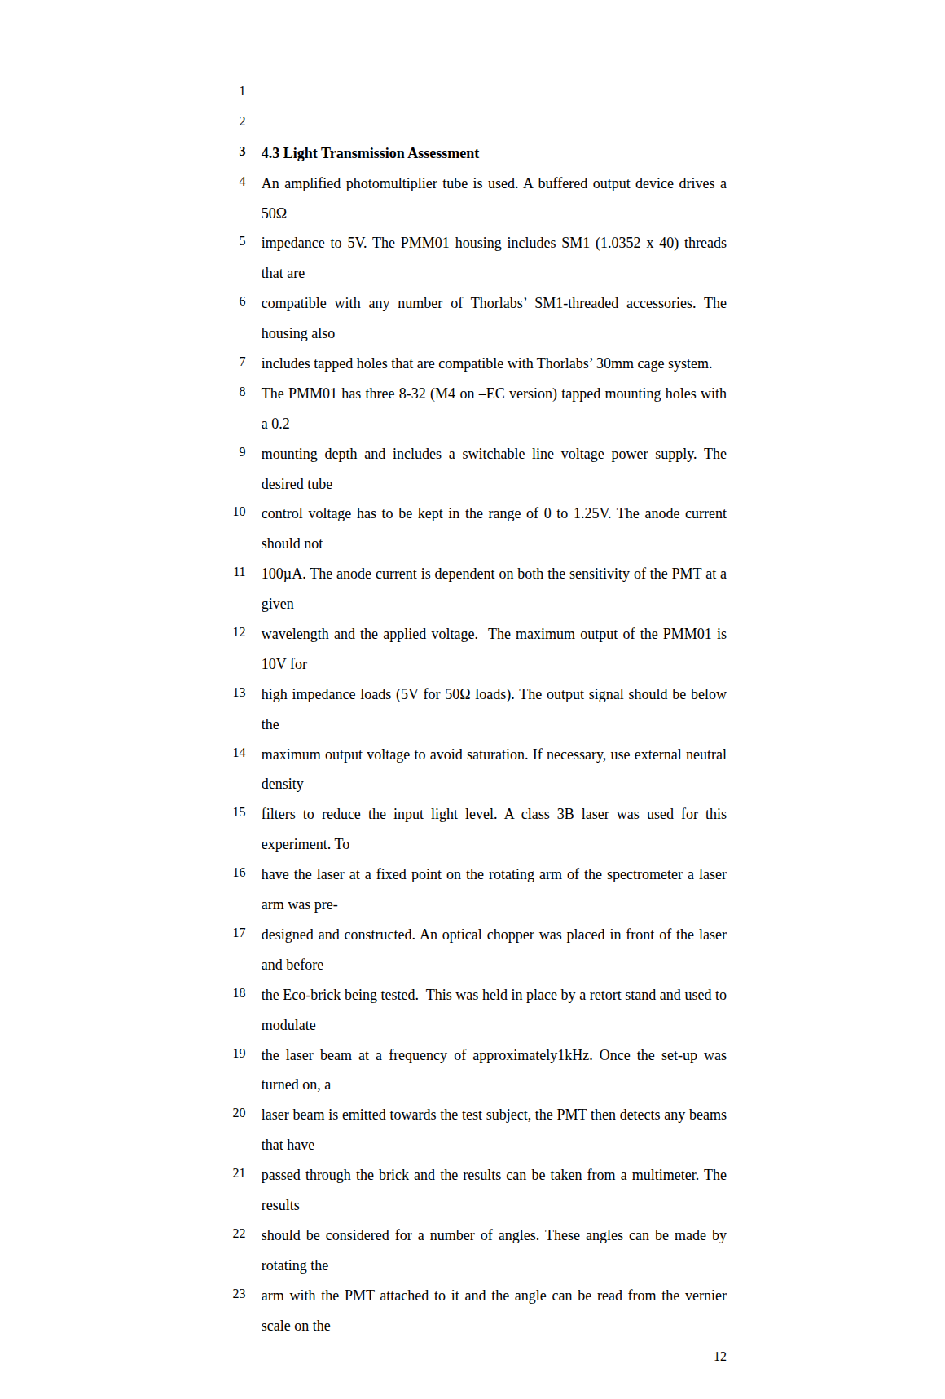1
2
34.3 Light Transmission Assessment
4 An amplified photomultiplier tube is used. A buffered output device drives a 50Ω
5impedance to 5V. The PMM01 housing includes SM1 (1.0352 x 40) threads that are
6compatible with any number of Thorlabs’ SM1-threaded accessories. The housing also
7includes tapped holes that are compatible with Thorlabs’ 30mm cage system.
8 The PMM01 has three 8-32 (M4 on –EC version) tapped mounting holes with a 0.2
9mounting depth and includes a switchable line voltage power supply. The desired tube
10control voltage has to be kept in the range of 0 to 1.25V. The anode current should not
11100µA. The anode current is dependent on both the sensitivity of the PMT at a given
12wavelength and the applied voltage. The maximum output of the PMM01 is 10V for
13high impedance loads (5V for 50Ω loads). The output signal should be below the
14maximum output voltage to avoid saturation. If necessary, use external neutral density
15filters to reduce the input light level. A class 3B laser was used for this experiment. To
16have the laser at a fixed point on the rotating arm of the spectrometer a laser arm was pre-
17designed and constructed. An optical chopper was placed in front of the laser and before
18the Eco-brick being tested. This was held in place by a retort stand and used to modulate
19the laser beam at a frequency of approximately1kHz. Once the set-up was turned on, a
20laser beam is emitted towards the test subject, the PMT then detects any beams that have
21passed through the brick and the results can be taken from a multimeter. The results
22should be considered for a number of angles. These angles can be made by rotating the
23arm with the PMT attached to it and the angle can be read from the vernier scale on the
12